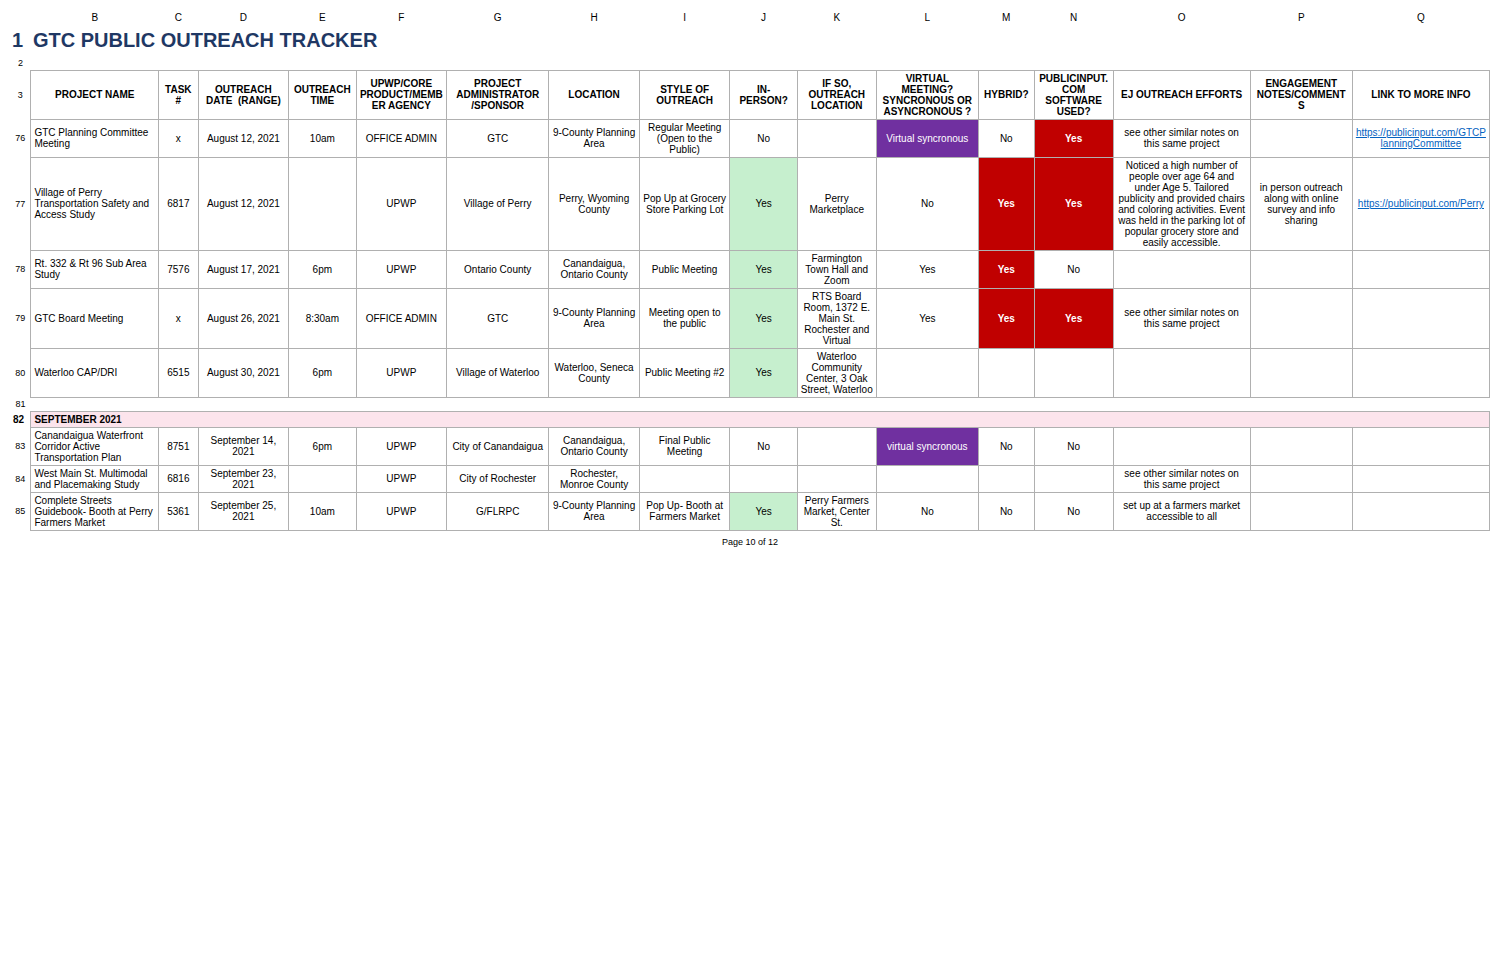| | B | C | D | E | F | G | H | I | J | K | L | M | N | O | P | Q |
| 1 | GTC PUBLIC OUTREACH TRACKER |
| 2 | |
| 3 | PROJECT NAME | TASK # | OUTREACH DATE (RANGE) | OUTREACH TIME | UPWP/CORE PRODUCT/MEMBER AGENCY | PROJECT ADMINISTRATOR /SPONSOR | LOCATION | STYLE OF OUTREACH | IN-PERSON? | IF SO, OUTREACH LOCATION | VIRTUAL MEETING? SYNCRONOUS OR ASYNCRONOUS ? | HYBRID? | PUBLICINPUT.COM SOFTWARE USED? | EJ OUTREACH EFFORTS | ENGAGEMENT NOTES/COMMENTS | LINK TO MORE INFO |
| 76 | GTC Planning Committee Meeting | x | August 12, 2021 | 10am | OFFICE ADMIN | GTC | 9-County Planning Area | Regular Meeting (Open to the Public) | No | | Virtual syncronous | No | Yes | see other similar notes on this same project | | https://publicinput.com/GTCPlanningCommittee |
| 77 | Village of Perry Transportation Safety and Access Study | 6817 | August 12, 2021 | | UPWP | Village of Perry | Perry, Wyoming County | Pop Up at Grocery Store Parking Lot | Yes | Perry Marketplace | No | Yes | Yes | Noticed a high number of people over age 64 and under Age 5. Tailored publicity and provided chairs and coloring activities. Event was held in the parking lot of popular grocery store and easily accessible. | in person outreach along with online survey and info sharing | https://publicinput.com/Perry |
| 78 | Rt. 332 & Rt 96 Sub Area Study | 7576 | August 17, 2021 | 6pm | UPWP | Ontario County | Canandaigua, Ontario County | Public Meeting | Yes | Farmington Town Hall and Zoom | Yes | Yes | No | | | |
| 79 | GTC Board Meeting | x | August 26, 2021 | 8:30am | OFFICE ADMIN | GTC | 9-County Planning Area | Meeting open to the public | Yes | RTS Board Room, 1372 E. Main St. Rochester and Virtual | Yes | Yes | Yes | see other similar notes on this same project | | |
| 80 | Waterloo CAP/DRI | 6515 | August 30, 2021 | 6pm | UPWP | Village of Waterloo | Waterloo, Seneca County | Public Meeting #2 | Yes | Waterloo Community Center, 3 Oak Street, Waterloo | | | | | | |
| 81 | |
| 82 | SEPTEMBER 2021 |
| 83 | Canandaigua Waterfront Corridor Active Transportation Plan | 8751 | September 14, 2021 | 6pm | UPWP | City of Canandaigua | Canandaigua, Ontario County | Final Public Meeting | No | | virtual syncronous | No | No | | | |
| 84 | West Main St. Multimodal and Placemaking Study | 6816 | September 23, 2021 | | UPWP | City of Rochester | Rochester, Monroe County | | | | | | | see other similar notes on this same project | | |
| 85 | Complete Streets Guidebook- Booth at Perry Farmers Market | 5361 | September 25, 2021 | 10am | UPWP | G/FLRPC | 9-County Planning Area | Pop Up- Booth at Farmers Market | Yes | Perry Farmers Market, Center St. | No | No | No | set up at a farmers market accessible to all | | |
Page 10 of 12